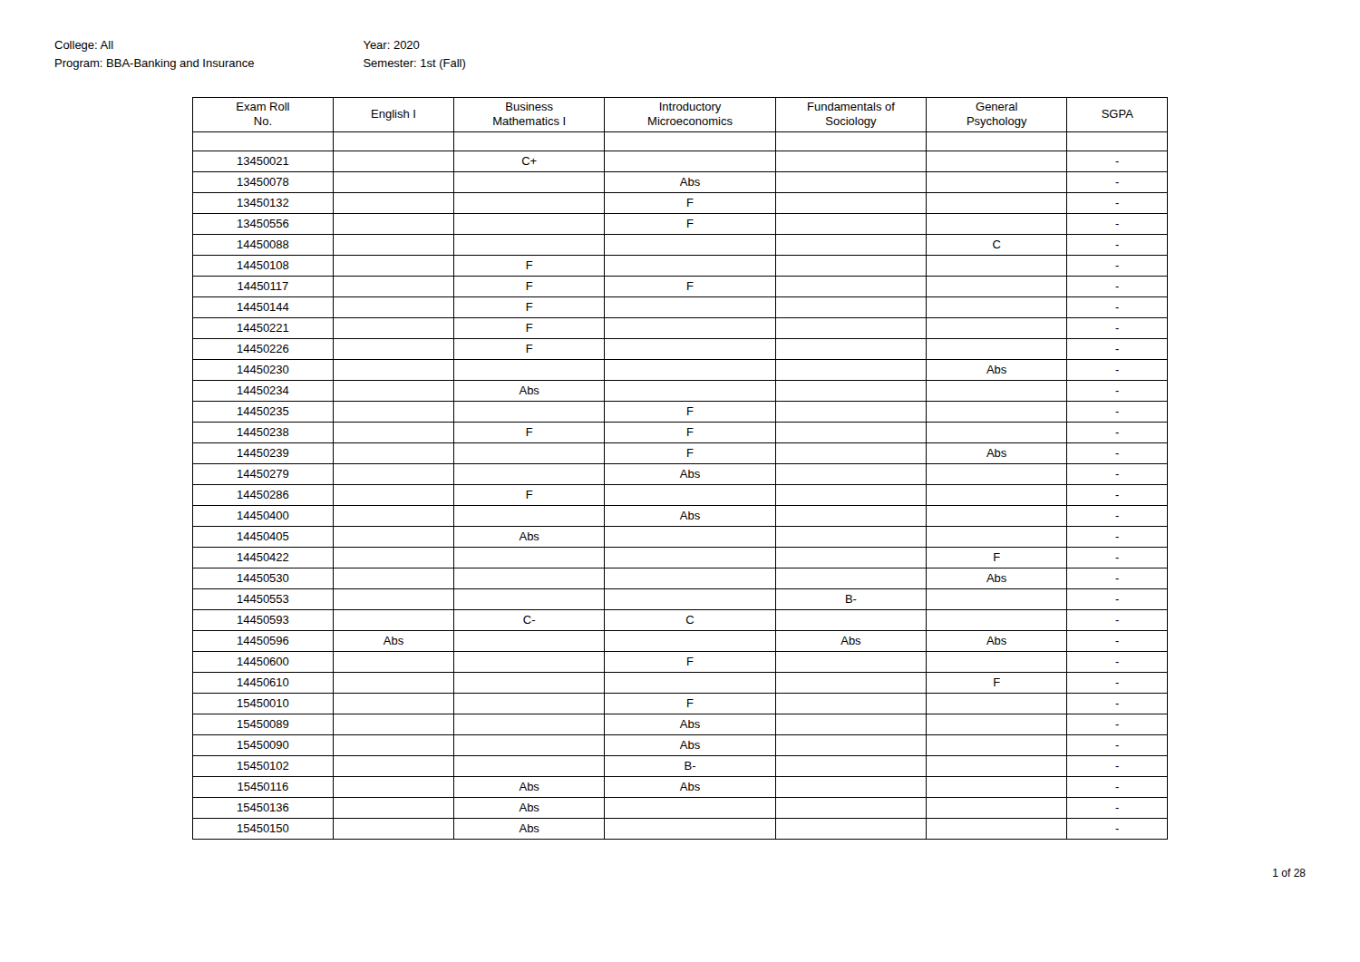College: All
Program: BBA-Banking and Insurance
Year: 2020
Semester: 1st (Fall)
| Exam Roll No. | English I | Business Mathematics I | Introductory Microeconomics | Fundamentals of Sociology | General Psychology | SGPA |
| --- | --- | --- | --- | --- | --- | --- |
| 13450021 | | C+ | | | | - |
| 13450078 | | | Abs | | | - |
| 13450132 | | | F | | | - |
| 13450556 | | | F | | | - |
| 14450088 | | | | | C | - |
| 14450108 | | F | | | | - |
| 14450117 | | F | F | | | - |
| 14450144 | | F | | | | - |
| 14450221 | | F | | | | - |
| 14450226 | | F | | | | - |
| 14450230 | | | | | Abs | - |
| 14450234 | | Abs | | | | - |
| 14450235 | | | F | | | - |
| 14450238 | | F | F | | | - |
| 14450239 | | | F | | Abs | - |
| 14450279 | | | Abs | | | - |
| 14450286 | | F | | | | - |
| 14450400 | | | Abs | | | - |
| 14450405 | | Abs | | | | - |
| 14450422 | | | | | F | - |
| 14450530 | | | | | Abs | - |
| 14450553 | | | | B- | | - |
| 14450593 | | C- | C | | | - |
| 14450596 | Abs | | | Abs | Abs | - |
| 14450600 | | | F | | | - |
| 14450610 | | | | | F | - |
| 15450010 | | | F | | | - |
| 15450089 | | | Abs | | | - |
| 15450090 | | | Abs | | | - |
| 15450102 | | | B- | | | - |
| 15450116 | | Abs | Abs | | | - |
| 15450136 | | Abs | | | | - |
| 15450150 | | Abs | | | | - |
1 of 28